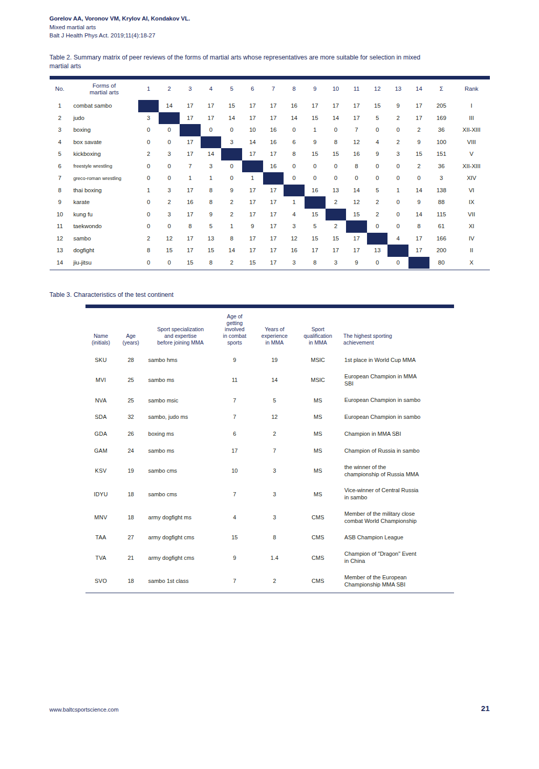Gorelov AA, Voronov VM, Krylov AI, Kondakov VL.
Mixed martial arts
Balt J Health Phys Act. 2019;11(4):18-27
Table 2. Summary matrix of peer reviews of the forms of martial arts whose representatives are more suitable for selection in mixed martial arts
| No. | Forms of martial arts | 1 | 2 | 3 | 4 | 5 | 6 | 7 | 8 | 9 | 10 | 11 | 12 | 13 | 14 | Σ | Rank |
| --- | --- | --- | --- | --- | --- | --- | --- | --- | --- | --- | --- | --- | --- | --- | --- | --- | --- |
| 1 | combat sambo | | 14 | 17 | 17 | 15 | 17 | 17 | 16 | 17 | 17 | 17 | 15 | 9 | 17 | 205 | I |
| 2 | judo | 3 | | 17 | 17 | 14 | 17 | 17 | 14 | 15 | 14 | 17 | 5 | 2 | 17 | 169 | III |
| 3 | boxing | 0 | 0 | | 0 | 0 | 10 | 16 | 0 | 1 | 0 | 7 | 0 | 0 | 2 | 36 | XII-XIII |
| 4 | box savate | 0 | 0 | 17 | | 3 | 14 | 16 | 6 | 9 | 8 | 12 | 4 | 2 | 9 | 100 | VIII |
| 5 | kickboxing | 2 | 3 | 17 | 14 | | 17 | 17 | 8 | 15 | 15 | 16 | 9 | 3 | 15 | 151 | V |
| 6 | freestyle wrestling | 0 | 0 | 7 | 3 | 0 | | 16 | 0 | 0 | 0 | 8 | 0 | 0 | 2 | 36 | XII-XIII |
| 7 | greco-roman wrestling | 0 | 0 | 1 | 1 | 0 | 1 | | 0 | 0 | 0 | 0 | 0 | 0 | 0 | 3 | XIV |
| 8 | thai boxing | 1 | 3 | 17 | 8 | 9 | 17 | 17 | | 16 | 13 | 14 | 5 | 1 | 14 | 138 | VI |
| 9 | karate | 0 | 2 | 16 | 8 | 2 | 17 | 17 | 1 | | 2 | 12 | 2 | 0 | 9 | 88 | IX |
| 10 | kung fu | 0 | 3 | 17 | 9 | 2 | 17 | 17 | 4 | 15 | | 15 | 2 | 0 | 14 | 115 | VII |
| 11 | taekwondo | 0 | 0 | 8 | 5 | 1 | 9 | 17 | 3 | 5 | 2 | | 0 | 0 | 8 | 61 | XI |
| 12 | sambo | 2 | 12 | 17 | 13 | 8 | 17 | 17 | 12 | 15 | 15 | 17 | | 4 | 17 | 166 | IV |
| 13 | dogfight | 8 | 15 | 17 | 15 | 14 | 17 | 17 | 16 | 17 | 17 | 17 | 13 | | 17 | 200 | II |
| 14 | jiu-jitsu | 0 | 0 | 15 | 8 | 2 | 15 | 17 | 3 | 8 | 3 | 9 | 0 | 0 | | 80 | X |
Table 3. Characteristics of the test continent
| Name (initials) | Age (years) | Sport specialization and expertise before joining MMA | Age of getting involved in combat sports | Years of experience in MMA | Sport qualification in MMA | The highest sporting achievement |
| --- | --- | --- | --- | --- | --- | --- |
| SKU | 28 | sambo hms | 9 | 19 | MSIC | 1st place in World Cup MMA |
| MVI | 25 | sambo ms | 11 | 14 | MSIC | European Champion in MMA SBI |
| NVA | 25 | sambo msic | 7 | 5 | MS | European Champion in sambo |
| SDA | 32 | sambo, judo ms | 7 | 12 | MS | European Champion in sambo |
| GDA | 26 | boxing ms | 6 | 2 | MS | Champion in MMA SBI |
| GAM | 24 | sambo ms | 17 | 7 | MS | Champion of Russia in sambo |
| KSV | 19 | sambo cms | 10 | 3 | MS | the winner of the championship of Russia MMA |
| IDYU | 18 | sambo cms | 7 | 3 | MS | Vice-winner of Central Russia in sambo |
| MNV | 18 | army dogfight ms | 4 | 3 | CMS | Member of the military close combat World Championship |
| TAA | 27 | army dogfight cms | 15 | 8 | CMS | ASB Champion League |
| TVA | 21 | army dogfight cms | 9 | 1.4 | CMS | Champion of "Dragon" Event in China |
| SVO | 18 | sambo 1st class | 7 | 2 | CMS | Member of the European Championship MMA SBI |
www.baltcsportscience.com
21